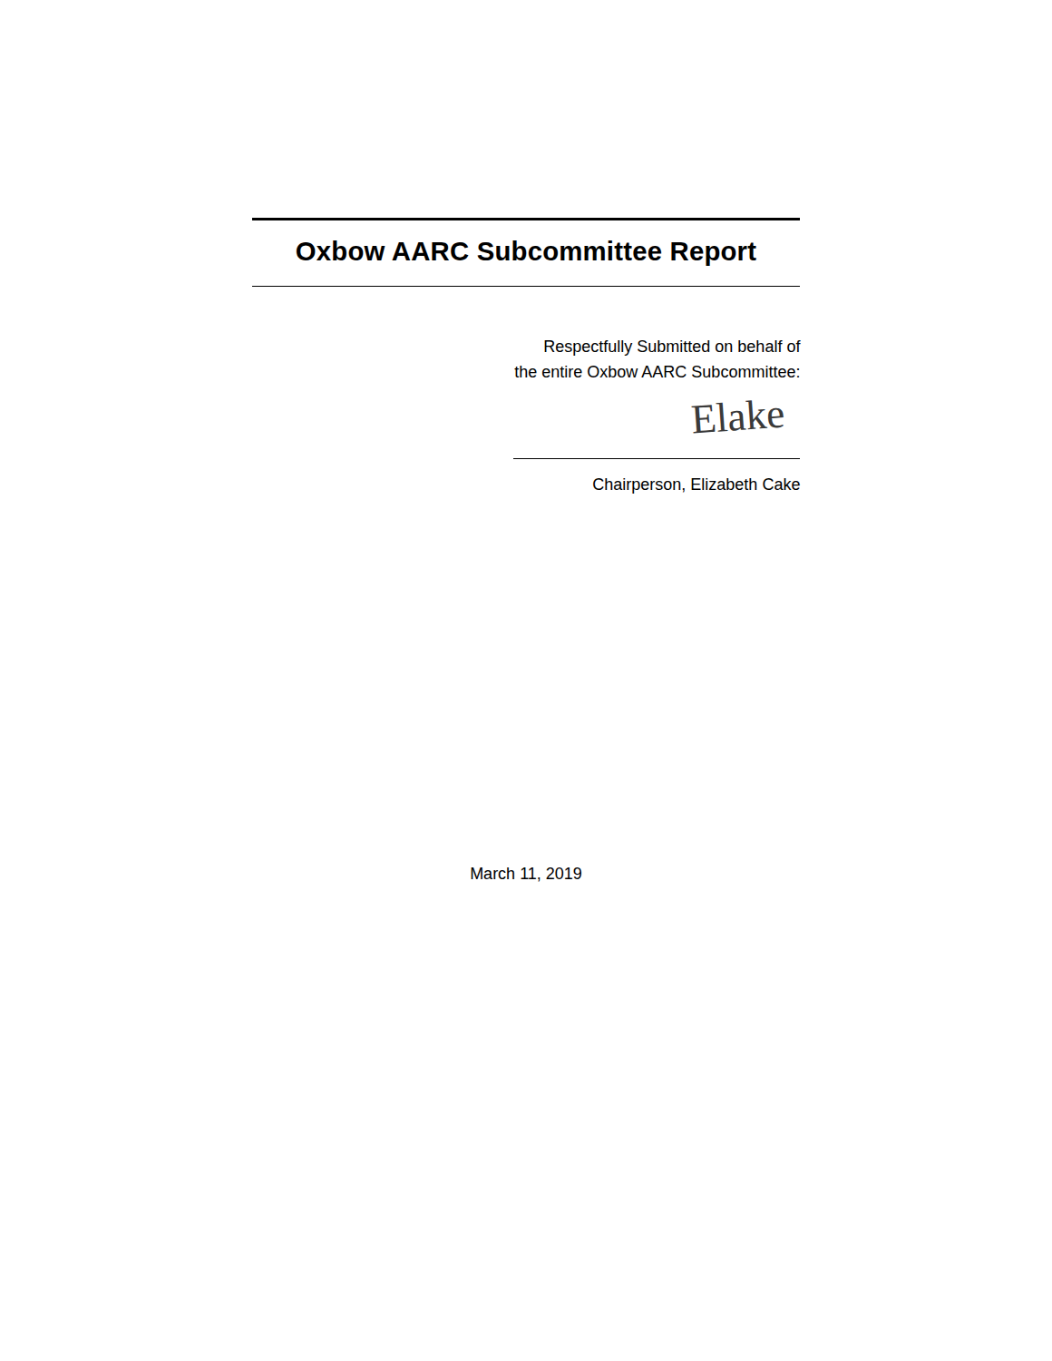Oxbow AARC Subcommittee Report
Respectfully Submitted on behalf of
the entire Oxbow AARC Subcommittee:
Elake
Chairperson, Elizabeth Cake
March 11, 2019